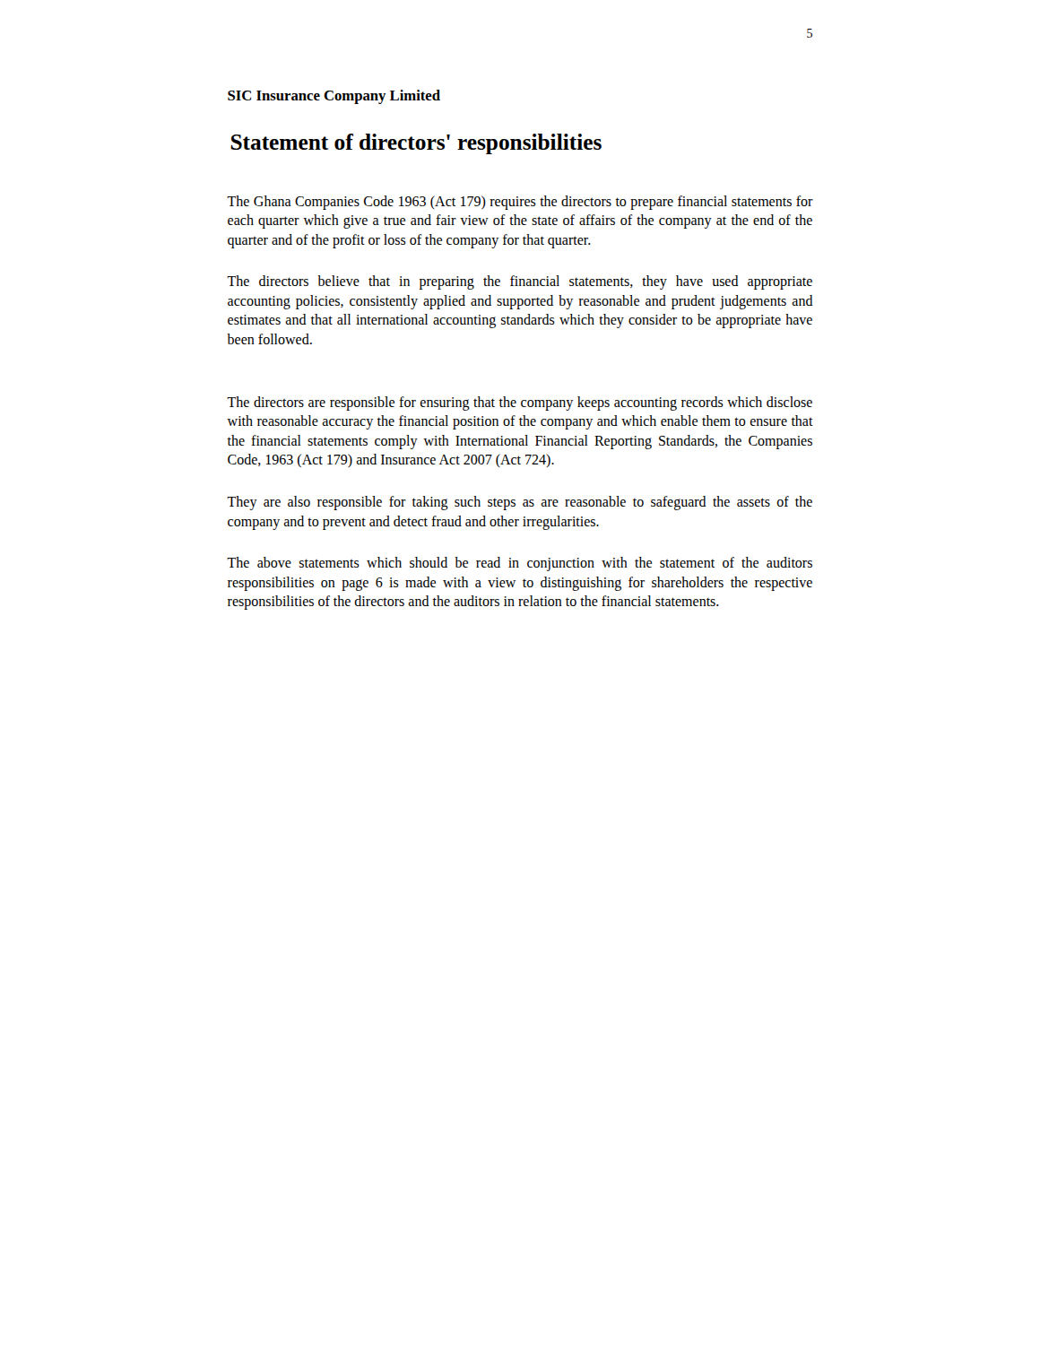5
SIC Insurance Company Limited
Statement of directors' responsibilities
The Ghana Companies Code 1963 (Act 179) requires the directors to prepare financial statements for each quarter which give a true and fair view of the state of affairs of the company at the end of the quarter and of the profit or loss of the company for that quarter.
The directors believe that in preparing the financial statements, they have used appropriate accounting policies, consistently applied and supported by reasonable and prudent judgements and estimates and that all international accounting standards which they consider to be appropriate have been followed.
The directors are responsible for ensuring that the company keeps accounting records which disclose with reasonable accuracy the financial position of the company and which enable them to ensure that the financial statements comply with International Financial Reporting Standards, the Companies Code, 1963 (Act 179) and Insurance Act 2007 (Act 724).
They are also responsible for taking such steps as are reasonable to safeguard the assets of the company and to prevent and detect fraud and other irregularities.
The above statements which should be read in conjunction with the statement of the auditors responsibilities on page 6 is made with a view to distinguishing for shareholders the respective responsibilities of the directors and the auditors in relation to the financial statements.